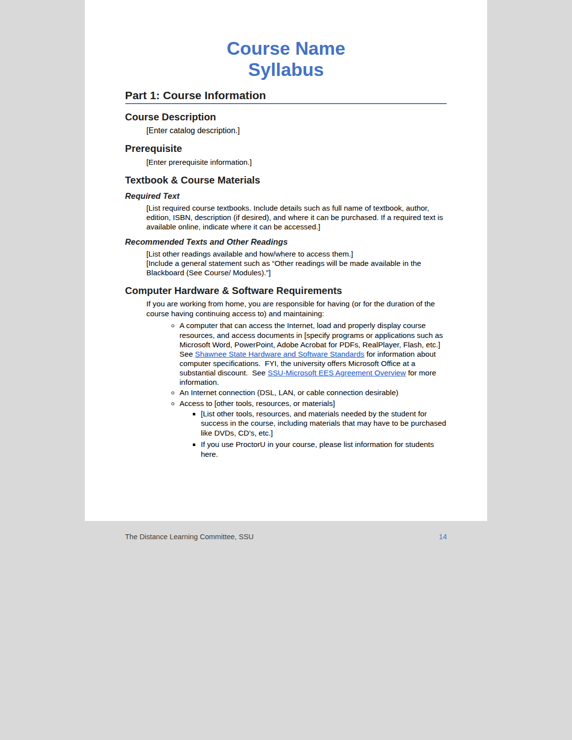Course Name
Syllabus
Part 1: Course Information
Course Description
[Enter catalog description.]
Prerequisite
[Enter prerequisite information.]
Textbook & Course Materials
Required Text
[List required course textbooks. Include details such as full name of textbook, author, edition, ISBN, description (if desired), and where it can be purchased. If a required text is available online, indicate where it can be accessed.]
Recommended Texts and Other Readings
[List other readings available and how/where to access them.]
[Include a general statement such as “Other readings will be made available in the Blackboard (See Course/ Modules).”]
Computer Hardware & Software Requirements
If you are working from home, you are responsible for having (or for the duration of the course having continuing access to) and maintaining:
A computer that can access the Internet, load and properly display course resources, and access documents in [specify programs or applications such as Microsoft Word, PowerPoint, Adobe Acrobat for PDFs, RealPlayer, Flash, etc.] See Shawnee State Hardware and Software Standards for information about computer specifications. FYI, the university offers Microsoft Office at a substantial discount. See SSU-Microsoft EES Agreement Overview for more information.
An Internet connection (DSL, LAN, or cable connection desirable)
Access to [other tools, resources, or materials]
[List other tools, resources, and materials needed by the student for success in the course, including materials that may have to be purchased like DVDs, CD’s, etc.]
If you use ProctorU in your course, please list information for students here.
The Distance Learning Committee, SSU 14